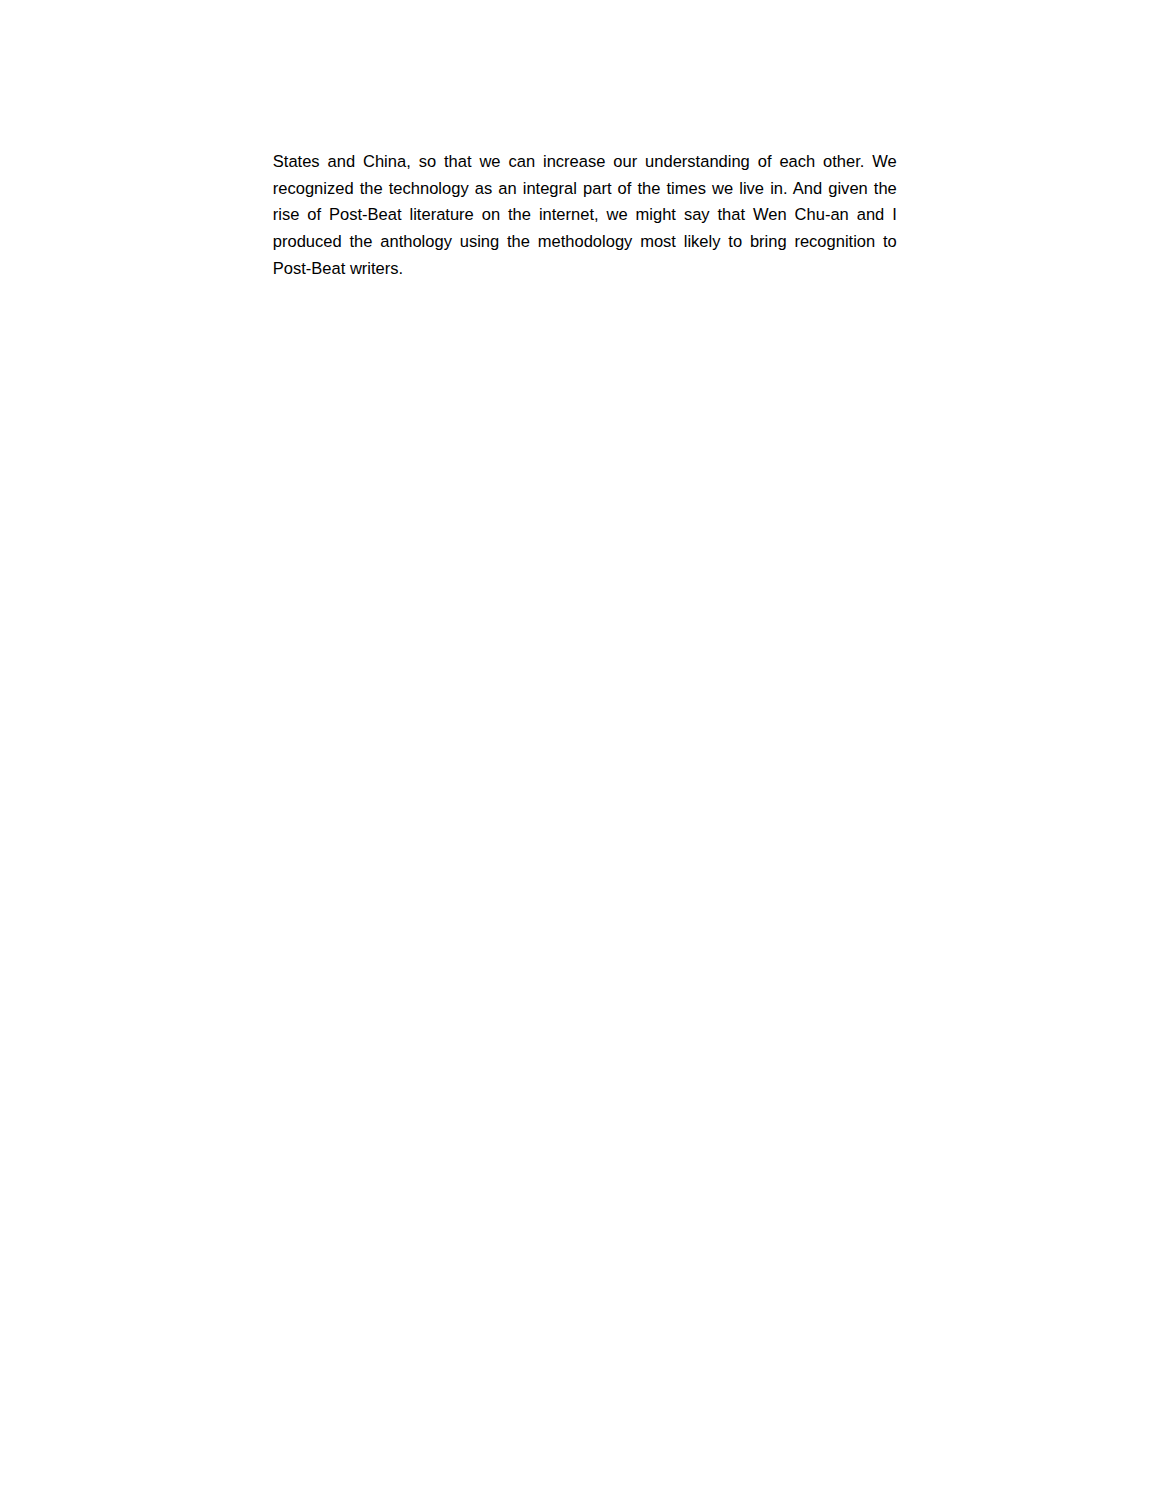States and China, so that we can increase our understanding of each other. We recognized the technology as an integral part of the times we live in. And given the rise of Post-Beat literature on the internet, we might say that Wen Chu-an and I produced the anthology using the methodology most likely to bring recognition to Post-Beat writers.